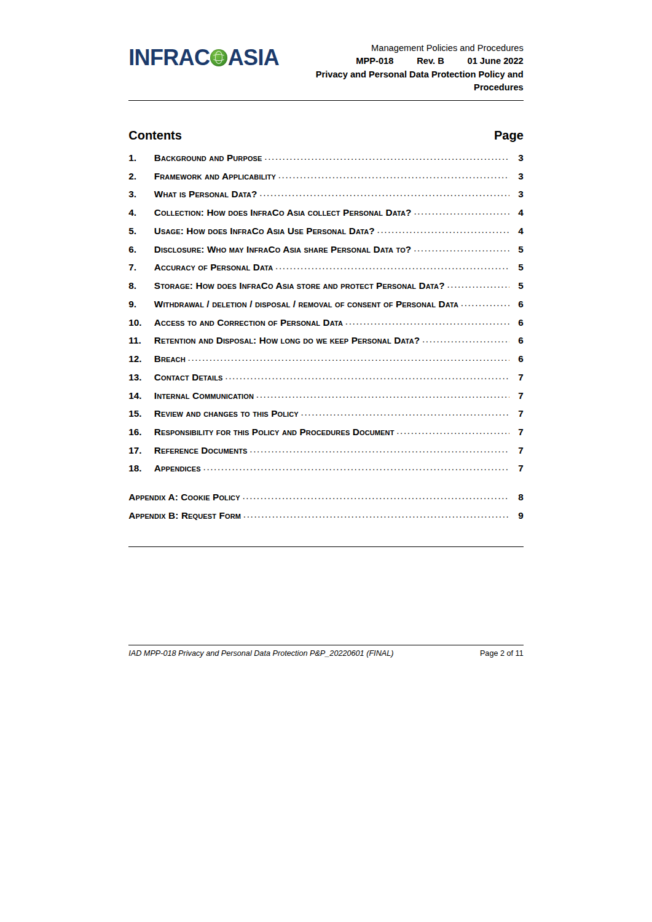INFRAC ASIA
Management Policies and Procedures
MPP-018 Rev. B 01 June 2022
Privacy and Personal Data Protection Policy and Procedures
Contents Page
1. Background and Purpose .................................................................................................. 3
2. Framework and Applicability .................................................................................................. 3
3. What is Personal Data? .................................................................................................. 3
4. Collection: How does InfraCo Asia collect Personal Data? .................................................................................................. 4
5. Usage: How does InfraCo Asia Use Personal Data? .................................................................................................. 4
6. Disclosure: Who may InfraCo Asia share Personal Data to? .................................................................................................. 5
7. Accuracy of Personal Data .................................................................................................. 5
8. Storage: How does InfraCo Asia store and protect Personal Data? .................................................................................................. 5
9. Withdrawal / deletion / disposal / removal of consent of Personal Data .................................................................................................. 6
10. Access to and Correction of Personal Data .................................................................................................. 6
11. Retention and Disposal: How long do we keep Personal Data? .................................................................................................. 6
12. Breach .................................................................................................. 6
13. Contact Details .................................................................................................. 7
14. Internal Communication .................................................................................................. 7
15. Review and changes to this Policy .................................................................................................. 7
16. Responsibility for this Policy and Procedures Document .................................................................................................. 7
17. Reference Documents .................................................................................................. 7
18. Appendices .................................................................................................. 7
Appendix A: Cookie Policy .................................................................................................. 8
Appendix B: Request Form .................................................................................................. 9
IAD MPP-018 Privacy and Personal Data Protection P&P_20220601 (FINAL)
Page 2 of 11